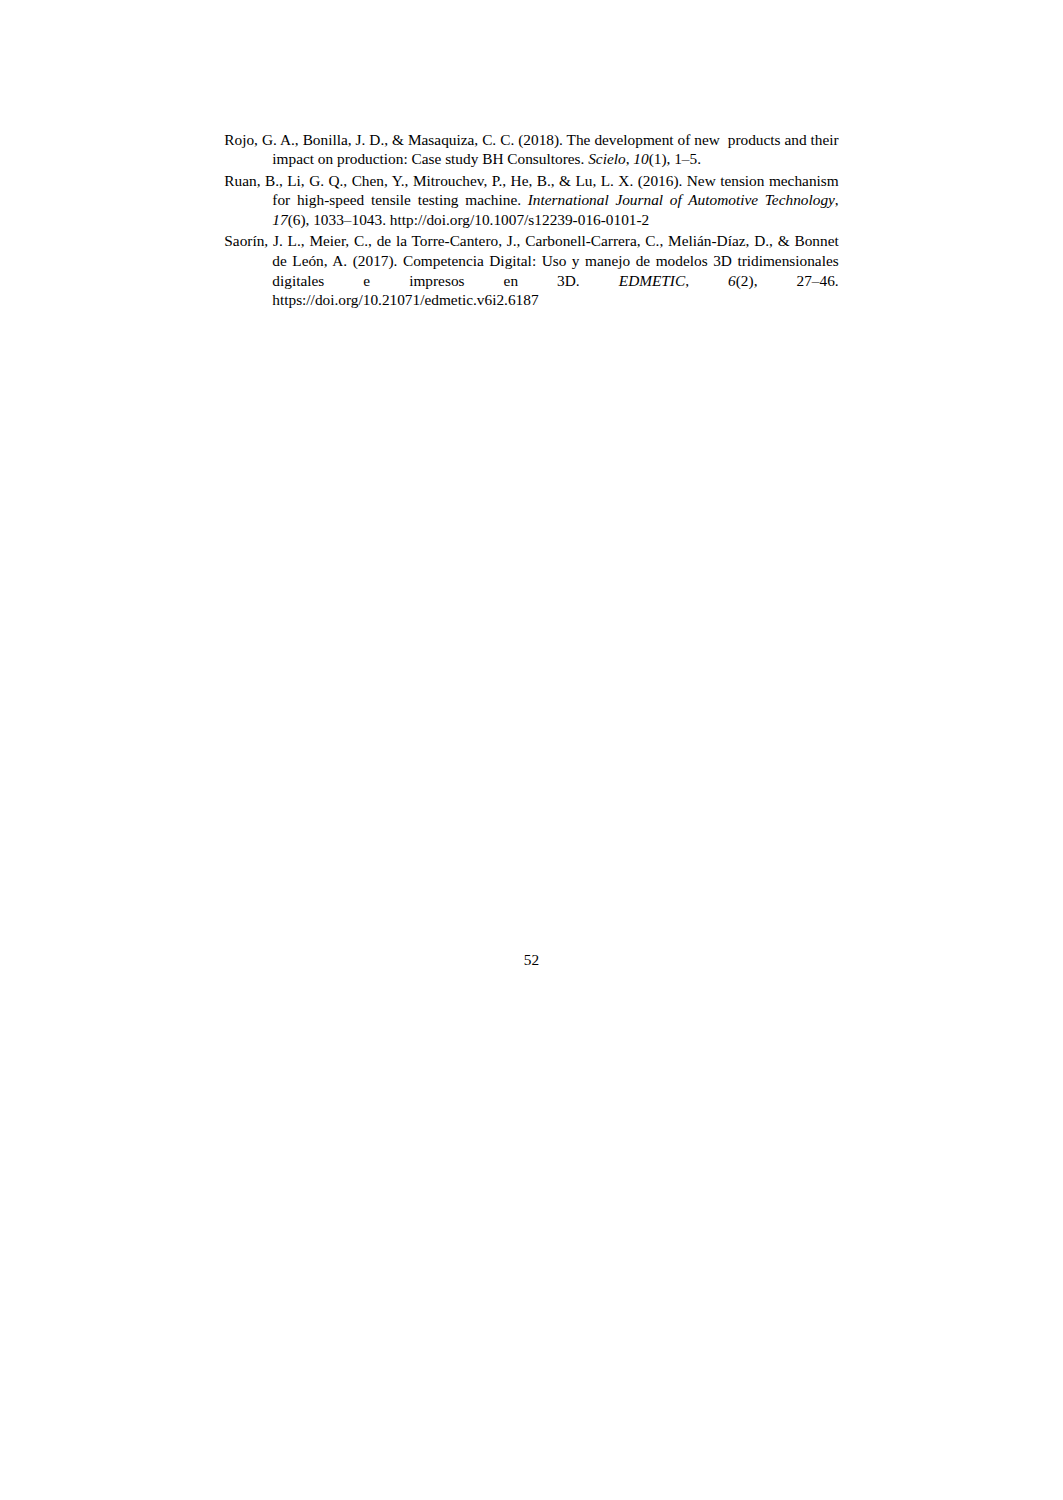Rojo, G. A., Bonilla, J. D., & Masaquiza, C. C. (2018). The development of new products and their impact on production: Case study BH Consultores. Scielo, 10(1), 1–5.
Ruan, B., Li, G. Q., Chen, Y., Mitrouchev, P., He, B., & Lu, L. X. (2016). New tension mechanism for high-speed tensile testing machine. International Journal of Automotive Technology, 17(6), 1033–1043. http://doi.org/10.1007/s12239-016-0101-2
Saorín, J. L., Meier, C., de la Torre-Cantero, J., Carbonell-Carrera, C., Melián-Díaz, D., & Bonnet de León, A. (2017). Competencia Digital: Uso y manejo de modelos 3D tridimensionales digitales e impresos en 3D. EDMETIC, 6(2), 27–46. https://doi.org/10.21071/edmetic.v6i2.6187
52